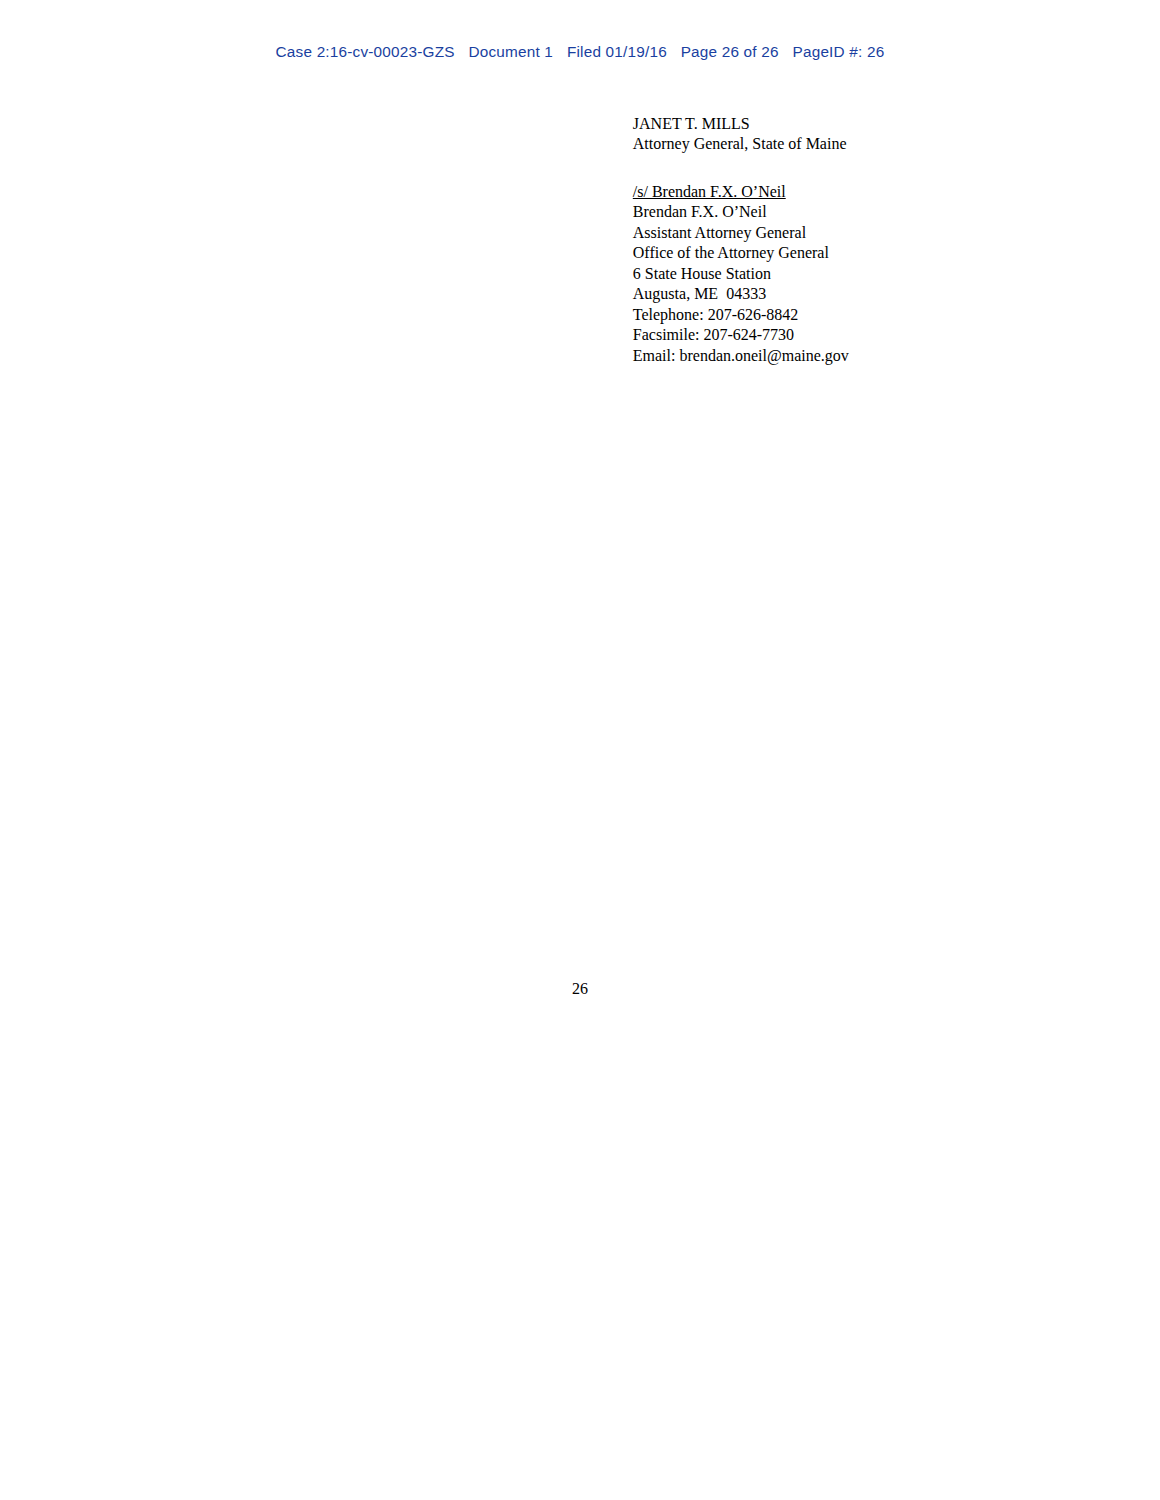Case 2:16-cv-00023-GZS Document 1 Filed 01/19/16 Page 26 of 26 PageID #: 26
JANET T. MILLS
Attorney General, State of Maine
/s/ Brendan F.X. O’Neil
Brendan F.X. O’Neil
Assistant Attorney General
Office of the Attorney General
6 State House Station
Augusta, ME 04333
Telephone: 207-626-8842
Facsimile: 207-624-7730
Email: brendan.oneil@maine.gov
26